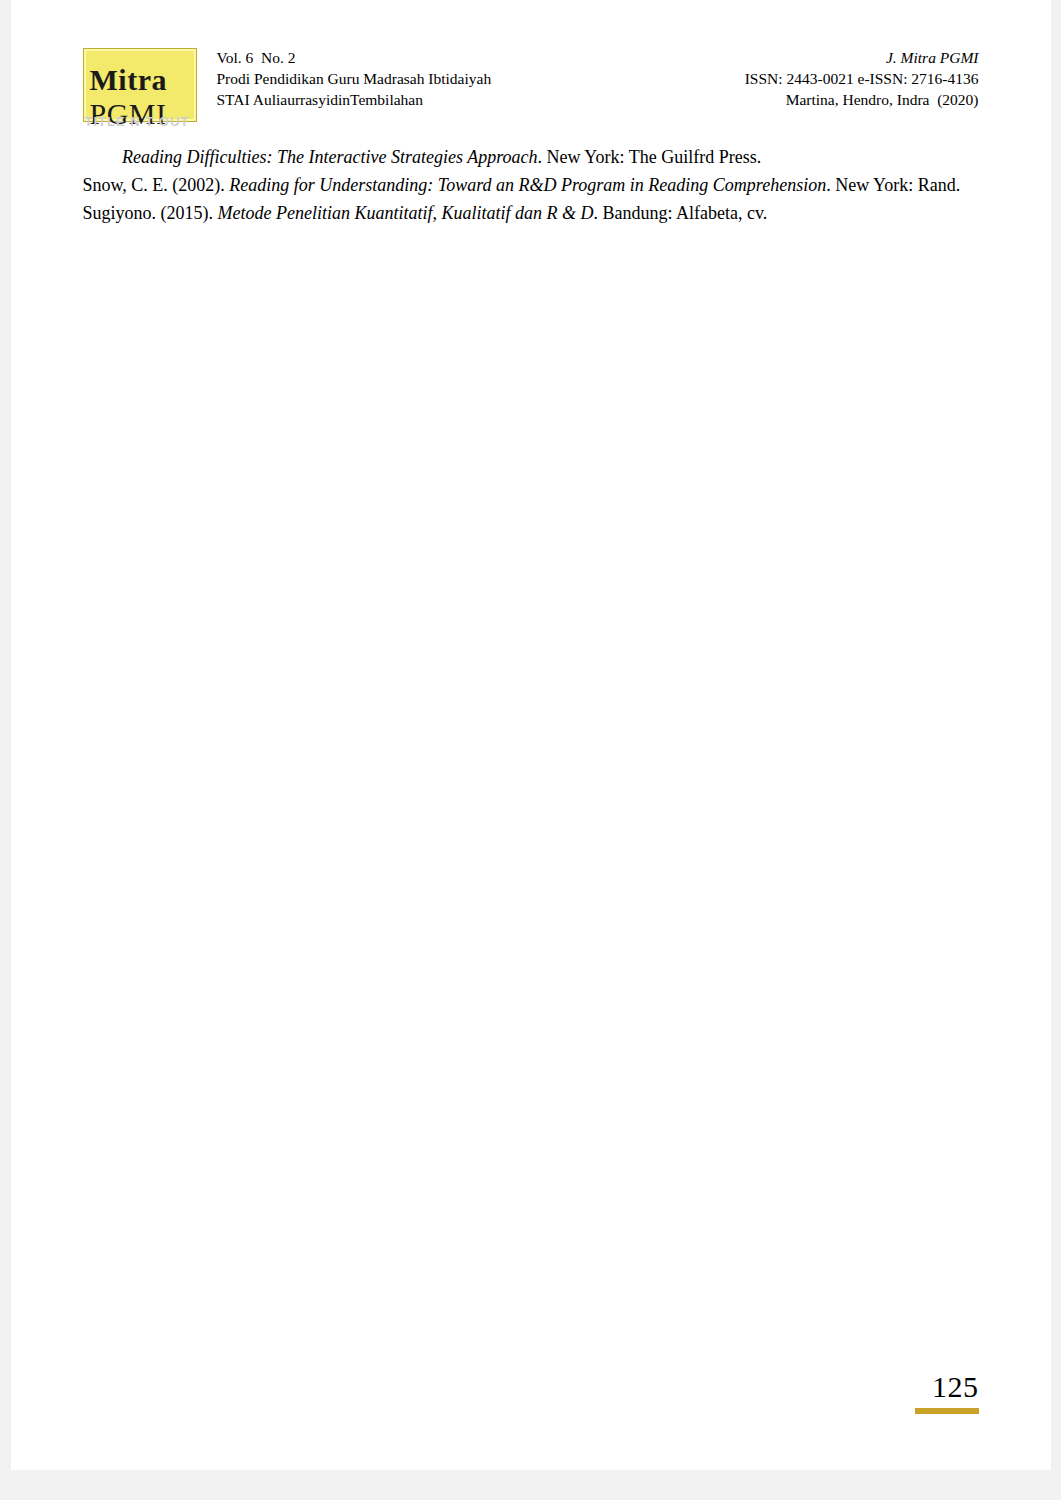Mitra PGMI
TITLE N T OUT
Vol. 6 No. 2
Prodi Pendidikan Guru Madrasah Ibtidaiyah
STAI AuliaurrasyidinTembilahan
J. Mitra PGMI
ISSN: 2443-0021 e-ISSN: 2716-4136
Martina, Hendro, Indra (2020)
Reading Difficulties: The Interactive Strategies Approach. New York: The Guilfrd Press.
Snow, C. E. (2002). Reading for Understanding: Toward an R&D Program in Reading Comprehension. New York: Rand.
Sugiyono. (2015). Metode Penelitian Kuantitatif, Kualitatif dan R & D. Bandung: Alfabeta, cv.
125